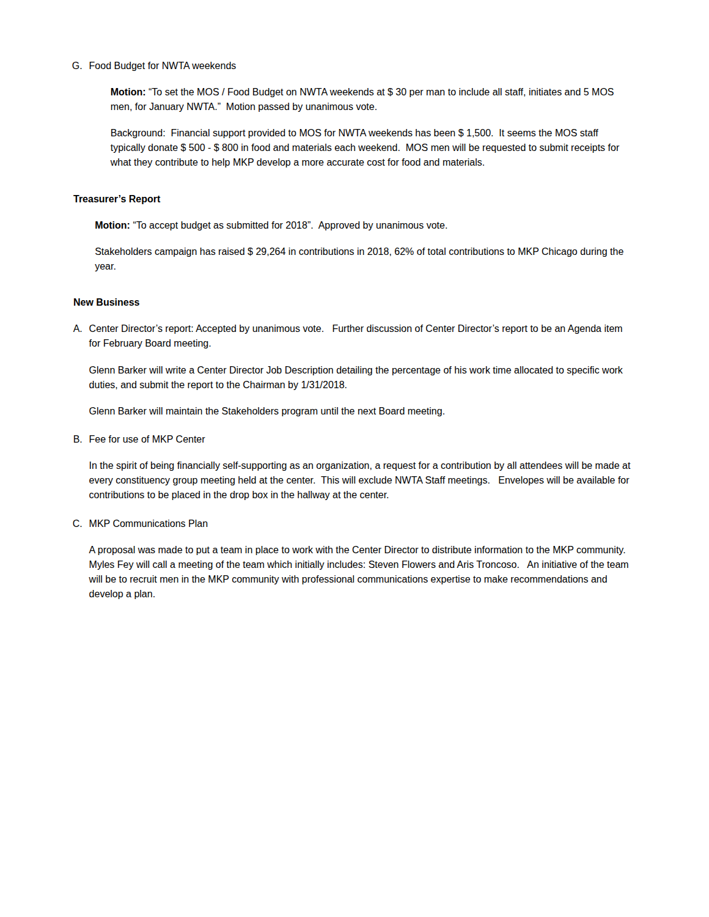Food Budget for NWTA weekends
Motion: “To set the MOS / Food Budget on NWTA weekends at $ 30 per man to include all staff, initiates and 5 MOS men, for January NWTA.” Motion passed by unanimous vote.
Background: Financial support provided to MOS for NWTA weekends has been $ 1,500. It seems the MOS staff typically donate $ 500 - $ 800 in food and materials each weekend. MOS men will be requested to submit receipts for what they contribute to help MKP develop a more accurate cost for food and materials.
Treasurer’s Report
Motion: “To accept budget as submitted for 2018”. Approved by unanimous vote.
Stakeholders campaign has raised $ 29,264 in contributions in 2018, 62% of total contributions to MKP Chicago during the year.
New Business
Center Director’s report: Accepted by unanimous vote. Further discussion of Center Director’s report to be an Agenda item for February Board meeting.
Glenn Barker will write a Center Director Job Description detailing the percentage of his work time allocated to specific work duties, and submit the report to the Chairman by 1/31/2018.
Glenn Barker will maintain the Stakeholders program until the next Board meeting.
Fee for use of MKP Center
In the spirit of being financially self-supporting as an organization, a request for a contribution by all attendees will be made at every constituency group meeting held at the center. This will exclude NWTA Staff meetings. Envelopes will be available for contributions to be placed in the drop box in the hallway at the center.
MKP Communications Plan
A proposal was made to put a team in place to work with the Center Director to distribute information to the MKP community. Myles Fey will call a meeting of the team which initially includes: Steven Flowers and Aris Troncoso. An initiative of the team will be to recruit men in the MKP community with professional communications expertise to make recommendations and develop a plan.